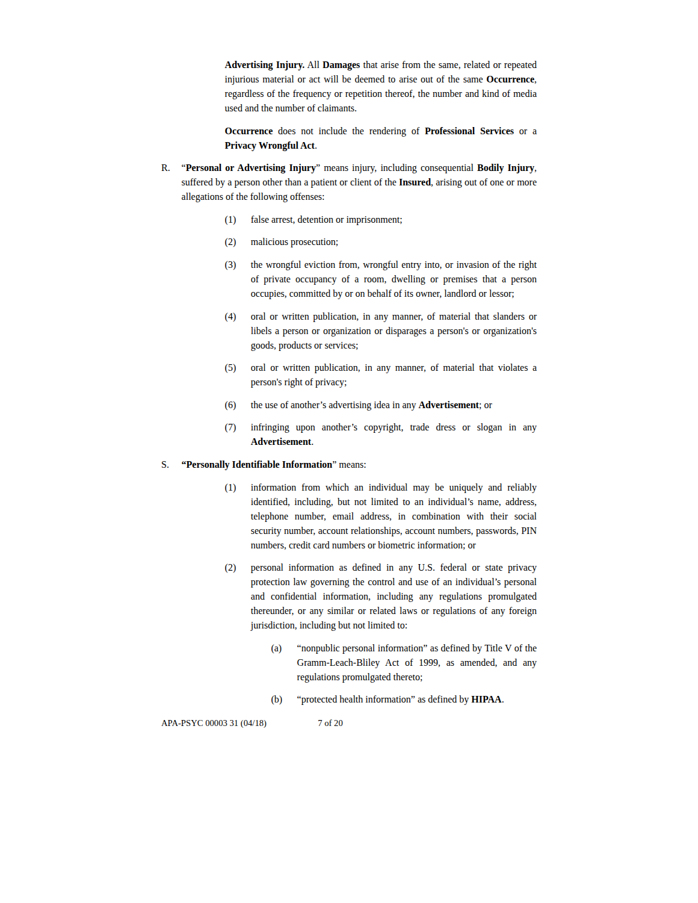Advertising Injury. All Damages that arise from the same, related or repeated injurious material or act will be deemed to arise out of the same Occurrence, regardless of the frequency or repetition thereof, the number and kind of media used and the number of claimants.
Occurrence does not include the rendering of Professional Services or a Privacy Wrongful Act.
R.
“Personal or Advertising Injury” means injury, including consequential Bodily Injury, suffered by a person other than a patient or client of the Insured, arising out of one or more allegations of the following offenses:
(1)
false arrest, detention or imprisonment;
(2)
malicious prosecution;
(3)
the wrongful eviction from, wrongful entry into, or invasion of the right of private occupancy of a room, dwelling or premises that a person occupies, committed by or on behalf of its owner, landlord or lessor;
(4)
oral or written publication, in any manner, of material that slanders or libels a person or organization or disparages a person's or organization's goods, products or services;
(5)
oral or written publication, in any manner, of material that violates a person's right of privacy;
(6)
the use of another’s advertising idea in any Advertisement; or
(7)
infringing upon another’s copyright, trade dress or slogan in any Advertisement.
S.
“Personally Identifiable Information” means:
(1)
information from which an individual may be uniquely and reliably identified, including, but not limited to an individual’s name, address, telephone number, email address, in combination with their social security number, account relationships, account numbers, passwords, PIN numbers, credit card numbers or biometric information; or
(2)
personal information as defined in any U.S. federal or state privacy protection law governing the control and use of an individual’s personal and confidential information, including any regulations promulgated thereunder, or any similar or related laws or regulations of any foreign jurisdiction, including but not limited to:
(a)
“nonpublic personal information” as defined by Title V of the Gramm-Leach-Bliley Act of 1999, as amended, and any regulations promulgated thereto;
(b)
“protected health information” as defined by HIPAA.
APA-PSYC 00003 31 (04/18) 7 of 20